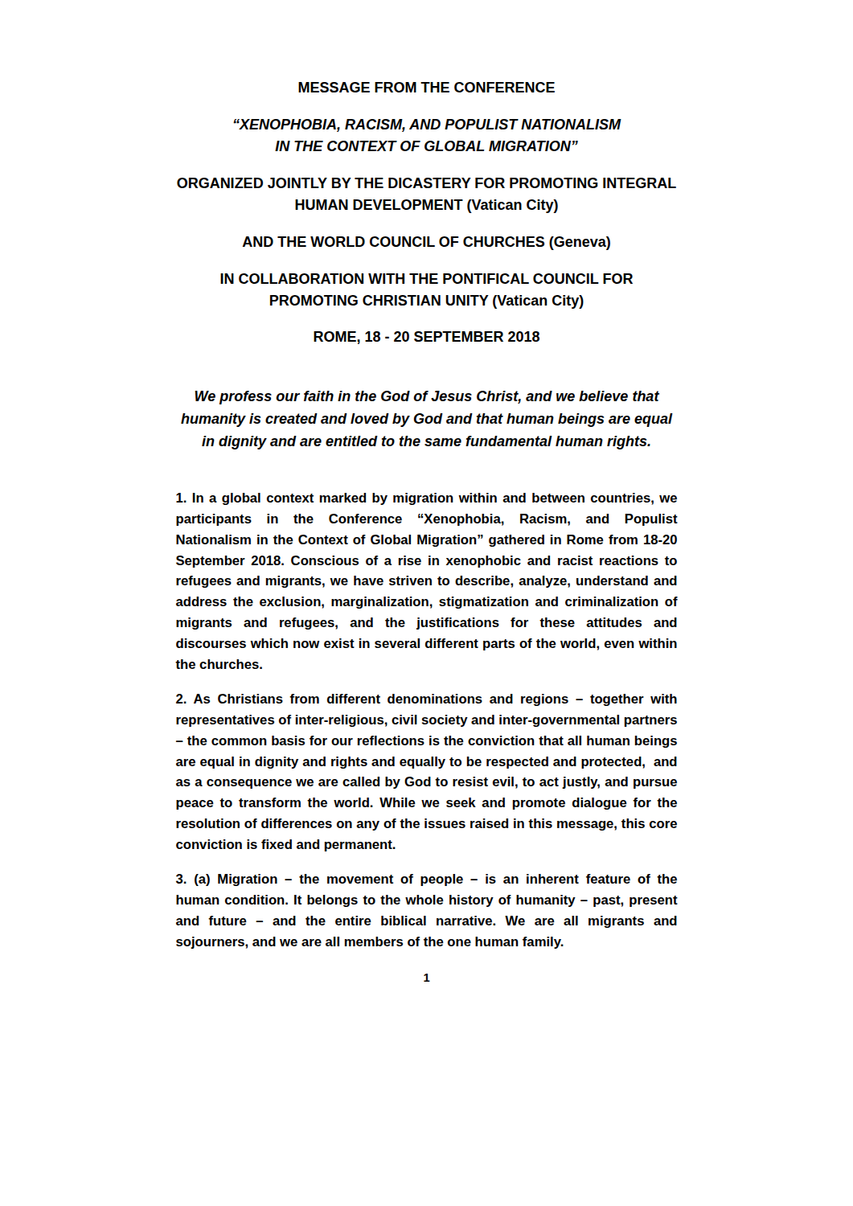MESSAGE FROM THE CONFERENCE
“XENOPHOBIA, RACISM, AND POPULIST NATIONALISM
IN THE CONTEXT OF GLOBAL MIGRATION”
ORGANIZED JOINTLY BY THE DICASTERY FOR PROMOTING INTEGRAL HUMAN DEVELOPMENT (Vatican City)
AND THE WORLD COUNCIL OF CHURCHES (Geneva)
IN COLLABORATION WITH THE PONTIFICAL COUNCIL FOR PROMOTING CHRISTIAN UNITY (Vatican City)
ROME, 18 - 20 SEPTEMBER 2018
We profess our faith in the God of Jesus Christ, and we believe that humanity is created and loved by God and that human beings are equal in dignity and are entitled to the same fundamental human rights.
1. In a global context marked by migration within and between countries, we participants in the Conference “Xenophobia, Racism, and Populist Nationalism in the Context of Global Migration” gathered in Rome from 18-20 September 2018. Conscious of a rise in xenophobic and racist reactions to refugees and migrants, we have striven to describe, analyze, understand and address the exclusion, marginalization, stigmatization and criminalization of migrants and refugees, and the justifications for these attitudes and discourses which now exist in several different parts of the world, even within the churches.
2. As Christians from different denominations and regions – together with representatives of inter-religious, civil society and inter-governmental partners – the common basis for our reflections is the conviction that all human beings are equal in dignity and rights and equally to be respected and protected, and as a consequence we are called by God to resist evil, to act justly, and pursue peace to transform the world. While we seek and promote dialogue for the resolution of differences on any of the issues raised in this message, this core conviction is fixed and permanent.
3. (a) Migration – the movement of people – is an inherent feature of the human condition. It belongs to the whole history of humanity – past, present and future – and the entire biblical narrative. We are all migrants and sojourners, and we are all members of the one human family.
1